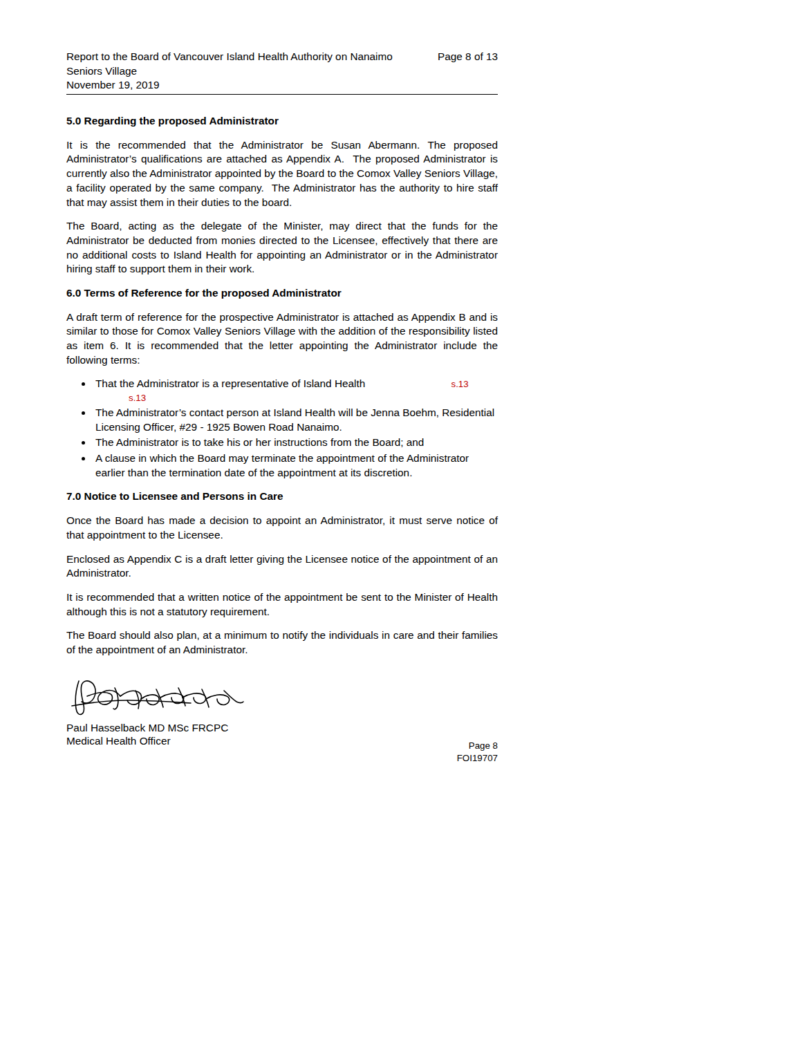Report to the Board of Vancouver Island Health Authority on Nanaimo Seniors Village
November 19, 2019
Page 8 of 13
5.0 Regarding the proposed Administrator
It is the recommended that the Administrator be Susan Abermann. The proposed Administrator’s qualifications are attached as Appendix A. The proposed Administrator is currently also the Administrator appointed by the Board to the Comox Valley Seniors Village, a facility operated by the same company. The Administrator has the authority to hire staff that may assist them in their duties to the board.
The Board, acting as the delegate of the Minister, may direct that the funds for the Administrator be deducted from monies directed to the Licensee, effectively that there are no additional costs to Island Health for appointing an Administrator or in the Administrator hiring staff to support them in their work.
6.0 Terms of Reference for the proposed Administrator
A draft term of reference for the prospective Administrator is attached as Appendix B and is similar to those for Comox Valley Seniors Village with the addition of the responsibility listed as item 6. It is recommended that the letter appointing the Administrator include the following terms:
That the Administrator is a representative of Island Health s.13 s.13
The Administrator’s contact person at Island Health will be Jenna Boehm, Residential Licensing Officer, #29 - 1925 Bowen Road Nanaimo.
The Administrator is to take his or her instructions from the Board; and
A clause in which the Board may terminate the appointment of the Administrator earlier than the termination date of the appointment at its discretion.
7.0 Notice to Licensee and Persons in Care
Once the Board has made a decision to appoint an Administrator, it must serve notice of that appointment to the Licensee.
Enclosed as Appendix C is a draft letter giving the Licensee notice of the appointment of an Administrator.
It is recommended that a written notice of the appointment be sent to the Minister of Health although this is not a statutory requirement.
The Board should also plan, at a minimum to notify the individuals in care and their families of the appointment of an Administrator.
Paul Hasselback MD MSc FRCPC
Medical Health Officer
Page 8
FOI19707